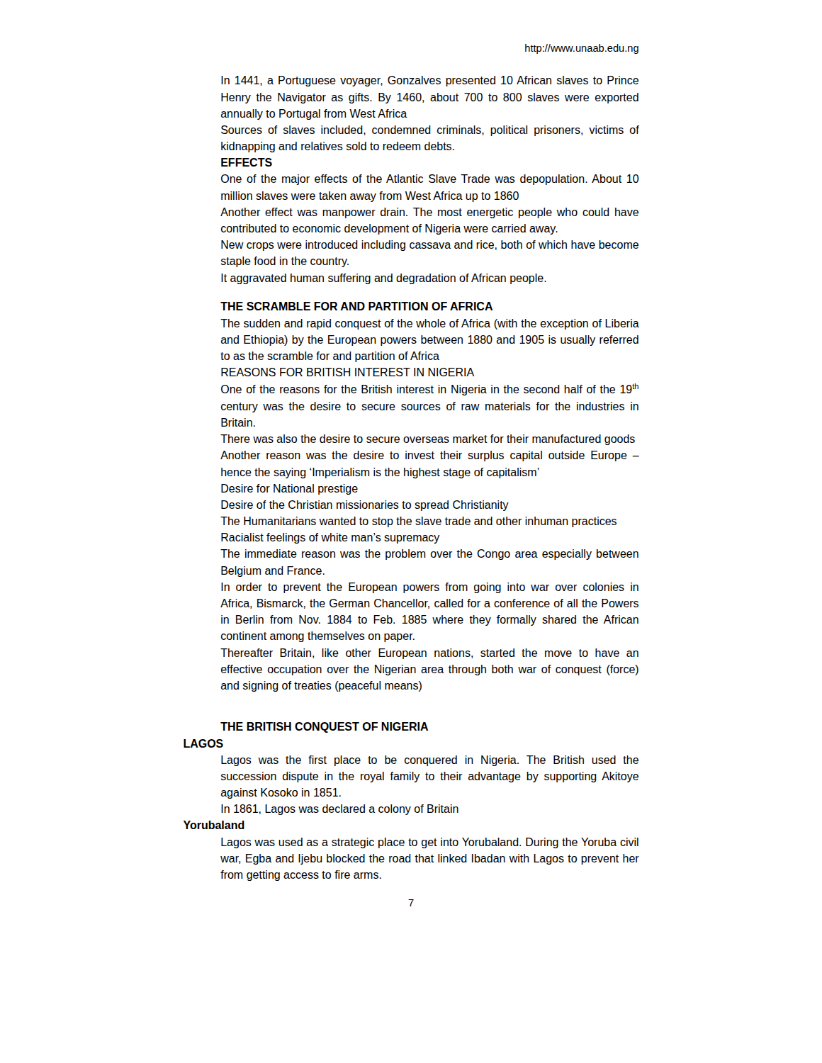http://www.unaab.edu.ng
In 1441, a Portuguese voyager, Gonzalves presented 10 African slaves to Prince Henry the Navigator as gifts. By 1460, about 700 to 800 slaves were exported annually to Portugal from West Africa
Sources of slaves included, condemned criminals, political prisoners, victims of kidnapping and relatives sold to redeem debts.
EFFECTS
One of the major effects of the Atlantic Slave Trade was depopulation. About 10 million slaves were taken away from West Africa up to 1860
Another effect was manpower drain. The most energetic people who could have contributed to economic development of Nigeria were carried away.
New crops were introduced including cassava and rice, both of which have become staple food in the country.
It aggravated human suffering and degradation of African people.
THE SCRAMBLE FOR AND PARTITION OF AFRICA
The sudden and rapid conquest of the whole of Africa (with the exception of Liberia and Ethiopia) by the European powers between 1880 and 1905 is usually referred to as the scramble for and partition of Africa
REASONS FOR BRITISH INTEREST IN NIGERIA
One of the reasons for the British interest in Nigeria in the second half of the 19th century was the desire to secure sources of raw materials for the industries in Britain.
There was also the desire to secure overseas market for their manufactured goods
Another reason was the desire to invest their surplus capital outside Europe – hence the saying ‘Imperialism is the highest stage of capitalism’
Desire for National prestige
Desire of the Christian missionaries to spread Christianity
The Humanitarians wanted to stop the slave trade and other inhuman practices
Racialist feelings of white man’s supremacy
The immediate reason was the problem over the Congo area especially between Belgium and France.
In order to prevent the European powers from going into war over colonies in Africa, Bismarck, the German Chancellor, called for a conference of all the Powers in Berlin from Nov. 1884 to Feb. 1885 where they formally shared the African continent among themselves on paper.
Thereafter Britain, like other European nations, started the move to have an effective occupation over the Nigerian area through both war of conquest (force) and signing of treaties (peaceful means)
THE BRITISH CONQUEST OF NIGERIA
LAGOS
Lagos was the first place to be conquered in Nigeria. The British used the succession dispute in the royal family to their advantage by supporting Akitoye against Kosoko in 1851.
In 1861, Lagos was declared a colony of Britain
Yorubaland
Lagos was used as a strategic place to get into Yorubaland. During the Yoruba civil war, Egba and Ijebu blocked the road that linked Ibadan with Lagos to prevent her from getting access to fire arms.
7